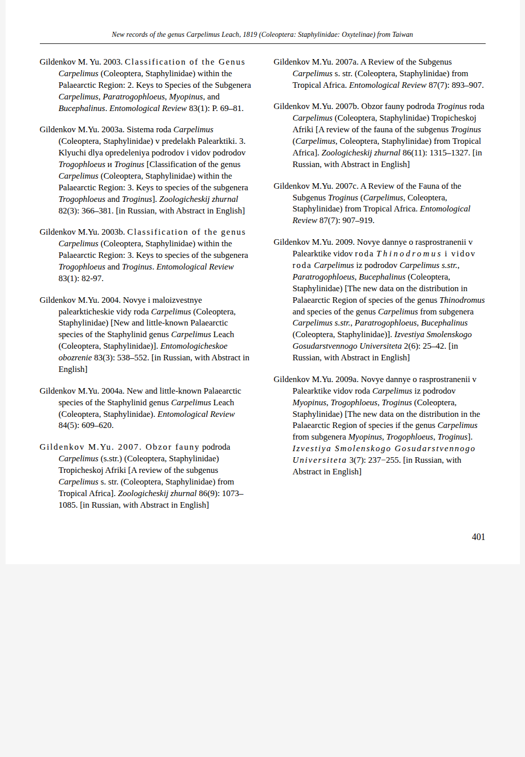New records of the genus Carpelimus Leach, 1819 (Coleoptera: Staphylinidae: Oxytelinae) from Taiwan
Gildenkov M. Yu. 2003. Classification of the Genus Carpelimus (Coleoptera, Staphylinidae) within the Palaearctic Region: 2. Keys to Species of the Subgenera Carpelimus, Paratrogophloeus, Myopinus, and Bucephalinus. Entomological Review 83(1): P. 69–81.
Gildenkov M.Yu. 2003a. Sistema roda Carpelimus (Coleoptera, Staphylinidae) v predelakh Palearktiki. 3. Klyuchi dlya opredeleniya podrodov i vidov podrodov Trogophloeus и Troginus [Classification of the genus Carpelimus (Coleoptera, Staphylinidae) within the Palaearctic Region: 3. Keys to species of the subgenera Trogophloeus and Troginus]. Zoologicheskij zhurnal 82(3): 366–381. [in Russian, with Abstract in English]
Gildenkov M.Yu. 2003b. Classification of the genus Carpelimus (Coleoptera, Staphylinidae) within the Palaearctic Region: 3. Keys to species of the subgenera Trogophloeus and Troginus. Entomological Review 83(1): 82-97.
Gildenkov M.Yu. 2004. Novye i maloizvestnye palearkticheskie vidy roda Carpelimus (Coleoptera, Staphylinidae) [New and little-known Palaearctic species of the Staphylinid genus Carpelimus Leach (Coleoptera, Staphylinidae)]. Entomologicheskoe obozrenie 83(3): 538–552. [in Russian, with Abstract in English]
Gildenkov M.Yu. 2004a. New and little-known Palaearctic species of the Staphylinid genus Carpelimus Leach (Coleoptera, Staphylinidae). Entomological Review 84(5): 609–620.
Gildenkov M.Yu. 2007. Obzor fauny podroda Carpelimus (s.str.) (Coleoptera, Staphylinidae) Tropicheskoj Afriki [A review of the subgenus Carpelimus s. str. (Coleoptera, Staphylinidae) from Tropical Africa]. Zoologicheskij zhurnal 86(9): 1073–1085. [in Russian, with Abstract in English]
Gildenkov M.Yu. 2007a. A Review of the Subgenus Carpelimus s. str. (Coleoptera, Staphylinidae) from Tropical Africa. Entomological Review 87(7): 893–907.
Gildenkov M.Yu. 2007b. Obzor fauny podroda Troginus roda Carpelimus (Coleoptera, Staphylinidae) Tropicheskoj Afriki [A review of the fauna of the subgenus Troginus (Carpelimus, Coleoptera, Staphylinidae) from Tropical Africa]. Zoologicheskij zhurnal 86(11): 1315–1327. [in Russian, with Abstract in English]
Gildenkov M.Yu. 2007c. A Review of the Fauna of the Subgenus Troginus (Carpelimus, Coleoptera, Staphylinidae) from Tropical Africa. Entomological Review 87(7): 907–919.
Gildenkov M.Yu. 2009. Novye dannye o rasprostranenii v Palearktike vidov roda Thinodromus i vidov roda Carpelimus iz podrodov Carpelimus s.str., Paratrogophloeus, Bucephalinus (Coleoptera, Staphylinidae) [The new data on the distribution in Palaearctic Region of species of the genus Thinodromus and species of the genus Carpelimus from subgenera Carpelimus s.str., Paratrogophloeus, Bucephalinus (Coleoptera, Staphylinidae)]. Izvestiya Smolenskogo Gosudarstvennogo Universiteta 2(6): 25–42. [in Russian, with Abstract in English]
Gildenkov M.Yu. 2009a. Novye dannye o rasprostranenii v Palearktike vidov roda Carpelimus iz podrodov Myopinus, Trogophloeus, Troginus (Coleoptera, Staphylinidae) [The new data on the distribution in the Palaearctic Region of species if the genus Carpelimus from subgenera Myopinus, Trogophloeus, Troginus]. Izvestiya Smolenskogo Gosudarstvennogo Universiteta 3(7): 237−255. [in Russian, with Abstract in English]
401